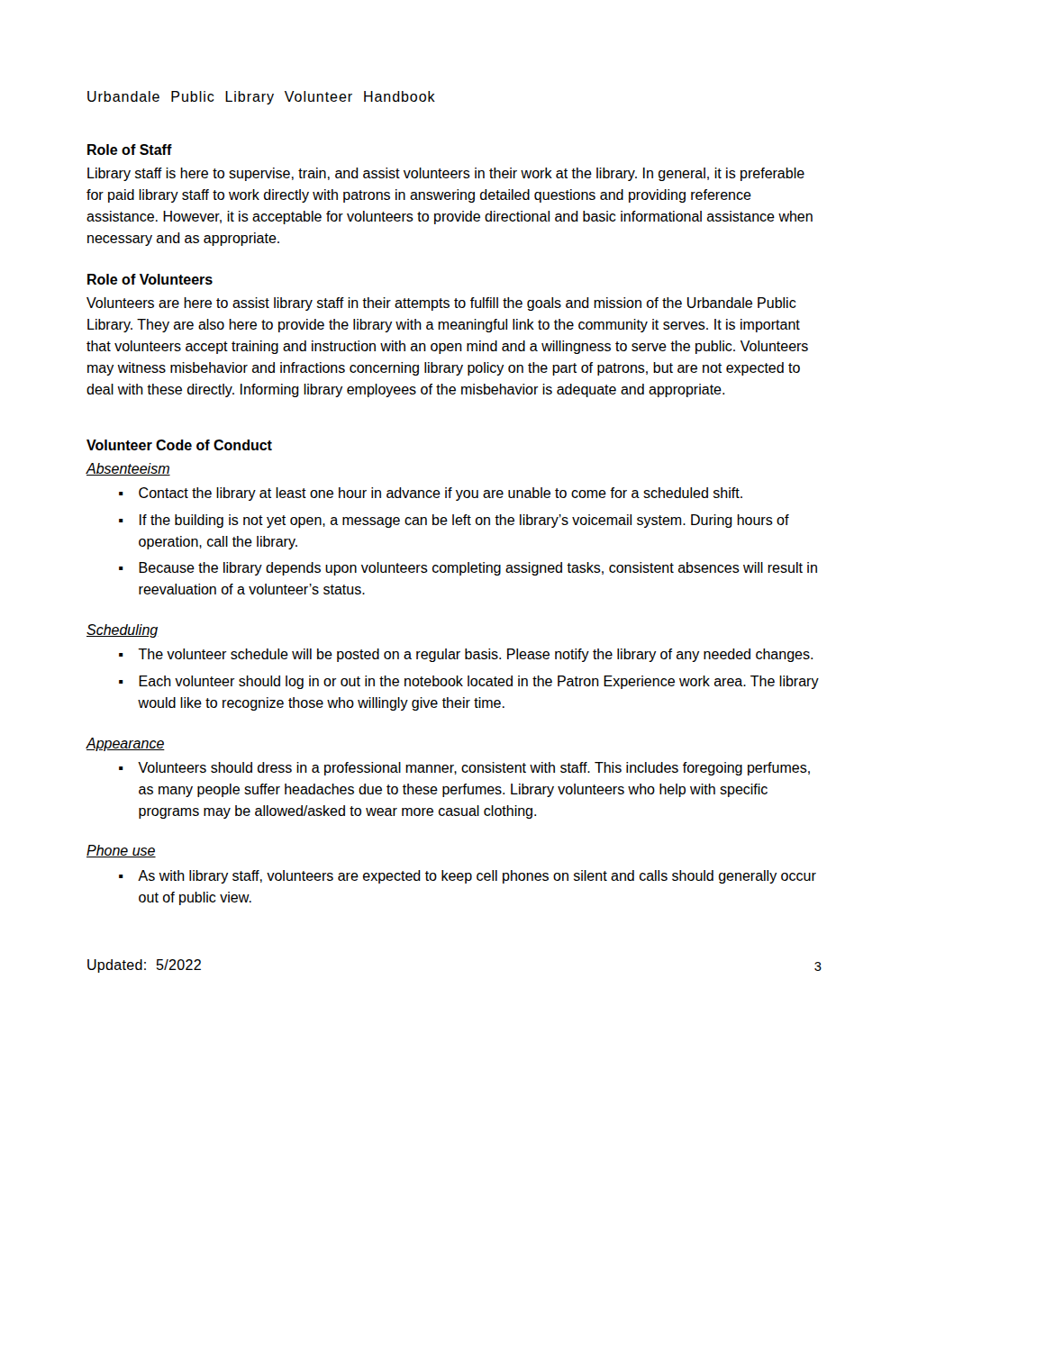Urbandale Public Library Volunteer Handbook
Role of Staff
Library staff is here to supervise, train, and assist volunteers in their work at the library. In general, it is preferable for paid library staff to work directly with patrons in answering detailed questions and providing reference assistance. However, it is acceptable for volunteers to provide directional and basic informational assistance when necessary and as appropriate.
Role of Volunteers
Volunteers are here to assist library staff in their attempts to fulfill the goals and mission of the Urbandale Public Library. They are also here to provide the library with a meaningful link to the community it serves. It is important that volunteers accept training and instruction with an open mind and a willingness to serve the public. Volunteers may witness misbehavior and infractions concerning library policy on the part of patrons, but are not expected to deal with these directly. Informing library employees of the misbehavior is adequate and appropriate.
Volunteer Code of Conduct
Absenteeism
Contact the library at least one hour in advance if you are unable to come for a scheduled shift.
If the building is not yet open, a message can be left on the library’s voicemail system. During hours of operation, call the library.
Because the library depends upon volunteers completing assigned tasks, consistent absences will result in reevaluation of a volunteer’s status.
Scheduling
The volunteer schedule will be posted on a regular basis. Please notify the library of any needed changes.
Each volunteer should log in or out in the notebook located in the Patron Experience work area. The library would like to recognize those who willingly give their time.
Appearance
Volunteers should dress in a professional manner, consistent with staff. This includes foregoing perfumes, as many people suffer headaches due to these perfumes. Library volunteers who help with specific programs may be allowed/asked to wear more casual clothing.
Phone use
As with library staff, volunteers are expected to keep cell phones on silent and calls should generally occur out of public view.
Updated: 5/2022 3